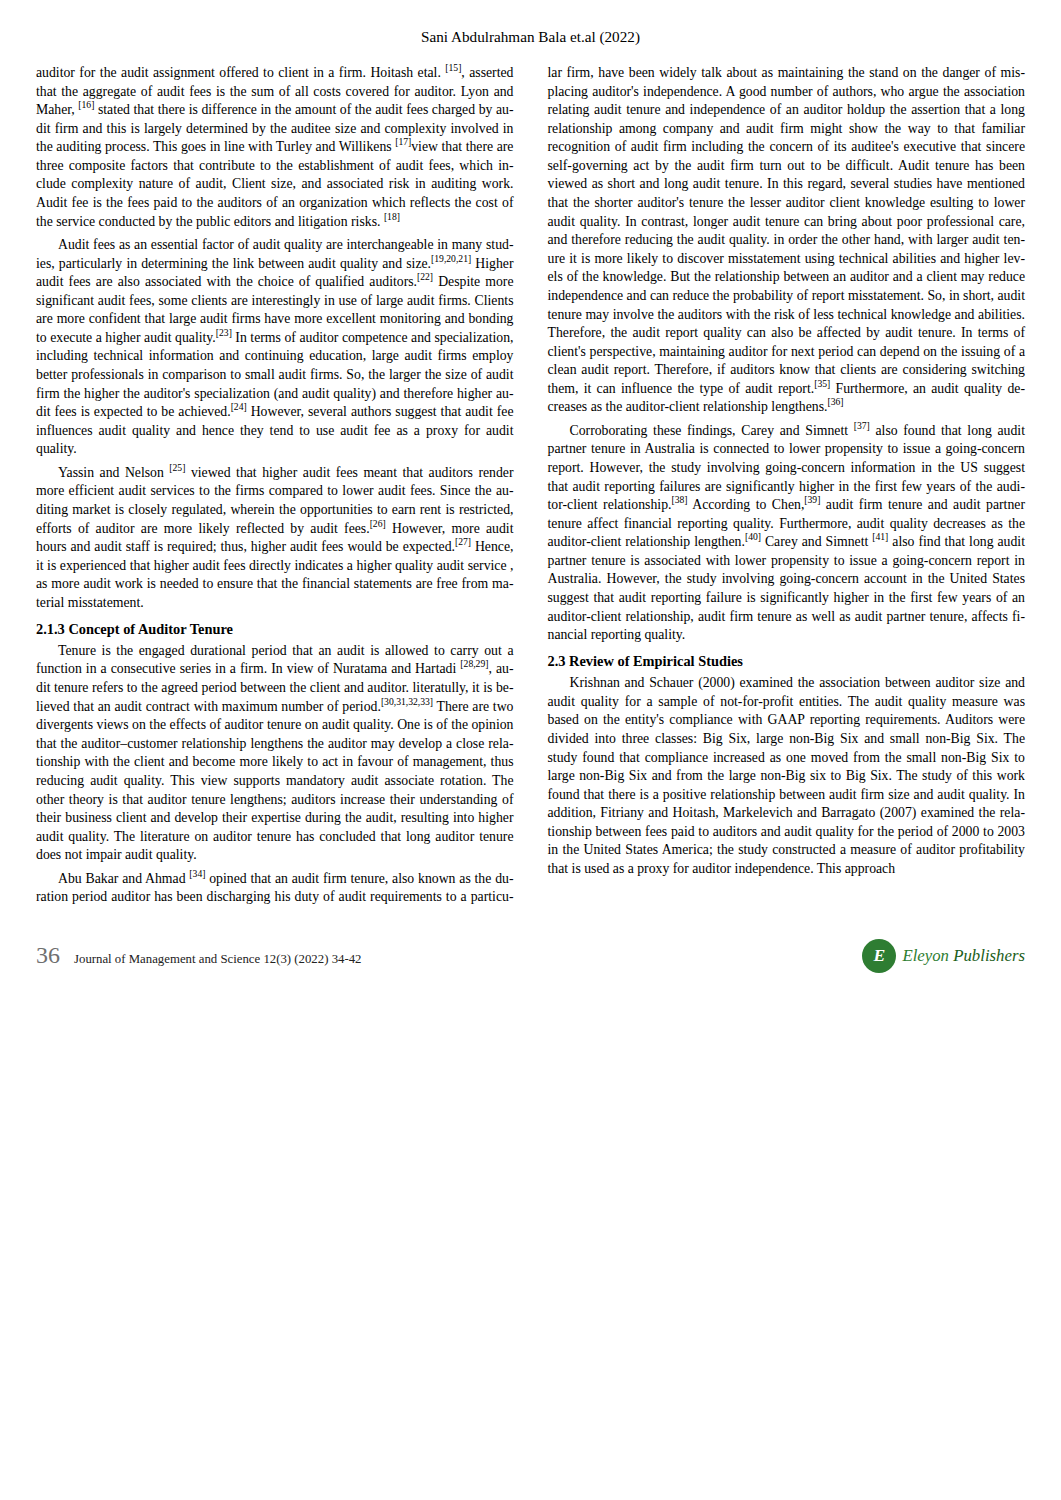Sani Abdulrahman Bala et.al (2022)
auditor for the audit assignment offered to client in a firm. Hoitash etal. [15], asserted that the aggregate of audit fees is the sum of all costs covered for auditor. Lyon and Maher, [16] stated that there is difference in the amount of the audit fees charged by audit firm and this is largely determined by the auditee size and complexity involved in the auditing process. This goes in line with Turley and Willikens [17]view that there are three composite factors that contribute to the establishment of audit fees, which include complexity nature of audit, Client size, and associated risk in auditing work. Audit fee is the fees paid to the auditors of an organization which reflects the cost of the service conducted by the public editors and litigation risks. [18]
Audit fees as an essential factor of audit quality are interchangeable in many studies, particularly in determining the link between audit quality and size.[19,20,21] Higher audit fees are also associated with the choice of qualified auditors.[22] Despite more significant audit fees, some clients are interestingly in use of large audit firms. Clients are more confident that large audit firms have more excellent monitoring and bonding to execute a higher audit quality.[23] In terms of auditor competence and specialization, including technical information and continuing education, large audit firms employ better professionals in comparison to small audit firms. So, the larger the size of audit firm the higher the auditor's specialization (and audit quality) and therefore higher audit fees is expected to be achieved.[24] However, several authors suggest that audit fee influences audit quality and hence they tend to use audit fee as a proxy for audit quality.
Yassin and Nelson [25] viewed that higher audit fees meant that auditors render more efficient audit services to the firms compared to lower audit fees. Since the auditing market is closely regulated, wherein the opportunities to earn rent is restricted, efforts of auditor are more likely reflected by audit fees.[26] However, more audit hours and audit staff is required; thus, higher audit fees would be expected.[27] Hence, it is experienced that higher audit fees directly indicates a higher quality audit service , as more audit work is needed to ensure that the financial statements are free from material misstatement.
2.1.3 Concept of Auditor Tenure
Tenure is the engaged durational period that an audit is allowed to carry out a function in a consecutive series in a firm. In view of Nuratama and Hartadi [28,29], audit tenure refers to the agreed period between the client and auditor. literatully, it is believed that an audit contract with maximum number of period.[30,31,32,33] There are two divergents views on the effects of auditor tenure on audit quality. One is of the opinion that the auditor–customer relationship lengthens the auditor may develop a close relationship with the client and become more likely to act in favour of management, thus reducing audit quality. This view supports mandatory audit associate rotation. The other theory is that auditor tenure lengthens; auditors increase their understanding of their business client and develop their expertise during the audit, resulting into higher audit quality. The literature on auditor tenure has concluded that long auditor tenure does not impair audit quality.
Abu Bakar and Ahmad [34] opined that an audit firm tenure, also known as the duration period auditor has been discharging his duty of audit requirements to a particular firm, have been widely talk about as maintaining the stand on the danger of misplacing auditor's independence. A good number of authors, who argue the association relating audit tenure and independence of an auditor holdup the assertion that a long relationship among company and audit firm might show the way to that familiar recognition of audit firm including the concern of its auditee's executive that sincere self-governing act by the audit firm turn out to be difficult. Audit tenure has been viewed as short and long audit tenure. In this regard, several studies have mentioned that the shorter auditor's tenure the lesser auditor client knowledge esulting to lower audit quality. In contrast, longer audit tenure can bring about poor professional care, and therefore reducing the audit quality. in order the other hand, with larger audit tenure it is more likely to discover misstatement using technical abilities and higher levels of the knowledge. But the relationship between an auditor and a client may reduce independence and can reduce the probability of report misstatement. So, in short, audit tenure may involve the auditors with the risk of less technical knowledge and abilities. Therefore, the audit report quality can also be affected by audit tenure. In terms of client's perspective, maintaining auditor for next period can depend on the issuing of a clean audit report. Therefore, if auditors know that clients are considering switching them, it can influence the type of audit report.[35] Furthermore, an audit quality decreases as the auditor-client relationship lengthens.[36]
Corroborating these findings, Carey and Simnett [37] also found that long audit partner tenure in Australia is connected to lower propensity to issue a going-concern report. However, the study involving going-concern information in the US suggest that audit reporting failures are significantly higher in the first few years of the auditor-client relationship.[38] According to Chen,[39] audit firm tenure and audit partner tenure affect financial reporting quality. Furthermore, audit quality decreases as the auditor-client relationship lengthen.[40] Carey and Simnett [41] also find that long audit partner tenure is associated with lower propensity to issue a going-concern report in Australia. However, the study involving going-concern account in the United States suggest that audit reporting failure is significantly higher in the first few years of an auditor-client relationship, audit firm tenure as well as audit partner tenure, affects financial reporting quality.
2.3 Review of Empirical Studies
Krishnan and Schauer (2000) examined the association between auditor size and audit quality for a sample of not-for-profit entities. The audit quality measure was based on the entity's compliance with GAAP reporting requirements. Auditors were divided into three classes: Big Six, large non-Big Six and small non-Big Six. The study found that compliance increased as one moved from the small non-Big Six to large non-Big Six and from the large non-Big six to Big Six. The study of this work found that there is a positive relationship between audit firm size and audit quality. In addition, Fitriany and Hoitash, Markelevich and Barragato (2007) examined the relationship between fees paid to auditors and audit quality for the period of 2000 to 2003 in the United States America; the study constructed a measure of auditor profitability that is used as a proxy for auditor independence. This approach
36 Journal of Management and Science 12(3) (2022) 34-42
E Eleyon Publishers